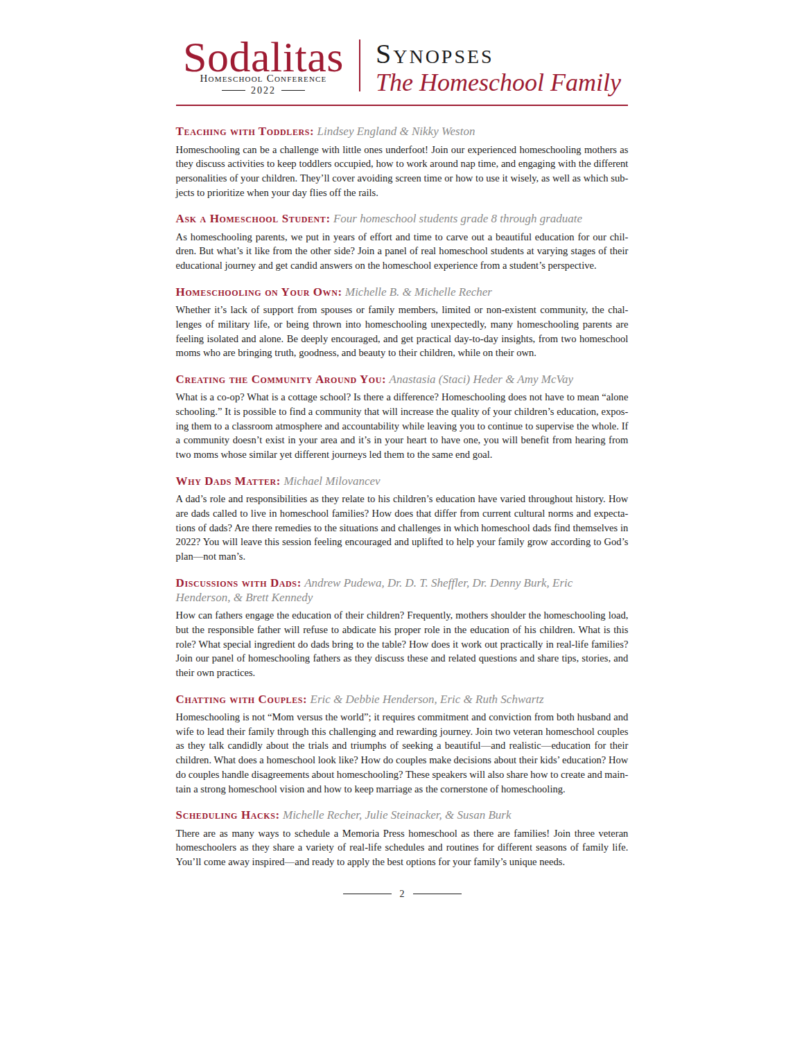Sodalitas
Homeschool Conference
2022
Synopses
The Homeschool Family
Teaching with Toddlers: Lindsey England & Nikky Weston
Homeschooling can be a challenge with little ones underfoot! Join our experienced homeschooling mothers as they discuss activities to keep toddlers occupied, how to work around nap time, and engaging with the different personalities of your children. They’ll cover avoiding screen time or how to use it wisely, as well as which subjects to prioritize when your day flies off the rails.
Ask a Homeschool Student: Four homeschool students grade 8 through graduate
As homeschooling parents, we put in years of effort and time to carve out a beautiful education for our children. But what’s it like from the other side? Join a panel of real homeschool students at varying stages of their educational journey and get candid answers on the homeschool experience from a student’s perspective.
Homeschooling on Your Own: Michelle B. & Michelle Recher
Whether it’s lack of support from spouses or family members, limited or non-existent community, the challenges of military life, or being thrown into homeschooling unexpectedly, many homeschooling parents are feeling isolated and alone. Be deeply encouraged, and get practical day-to-day insights, from two homeschool moms who are bringing truth, goodness, and beauty to their children, while on their own.
Creating the Community Around You: Anastasia (Staci) Heder & Amy McVay
What is a co-op? What is a cottage school? Is there a difference? Homeschooling does not have to mean “alone schooling.” It is possible to find a community that will increase the quality of your children’s education, exposing them to a classroom atmosphere and accountability while leaving you to continue to supervise the whole. If a community doesn’t exist in your area and it’s in your heart to have one, you will benefit from hearing from two moms whose similar yet different journeys led them to the same end goal.
Why Dads Matter: Michael Milovancev
A dad’s role and responsibilities as they relate to his children’s education have varied throughout history. How are dads called to live in homeschool families? How does that differ from current cultural norms and expectations of dads? Are there remedies to the situations and challenges in which homeschool dads find themselves in 2022? You will leave this session feeling encouraged and uplifted to help your family grow according to God’s plan—not man’s.
Discussions with Dads: Andrew Pudewa, Dr. D. T. Sheffler, Dr. Denny Burk, Eric Henderson, & Brett Kennedy
How can fathers engage the education of their children? Frequently, mothers shoulder the homeschooling load, but the responsible father will refuse to abdicate his proper role in the education of his children. What is this role? What special ingredient do dads bring to the table? How does it work out practically in real-life families? Join our panel of homeschooling fathers as they discuss these and related questions and share tips, stories, and their own practices.
Chatting with Couples: Eric & Debbie Henderson, Eric & Ruth Schwartz
Homeschooling is not “Mom versus the world”; it requires commitment and conviction from both husband and wife to lead their family through this challenging and rewarding journey. Join two veteran homeschool couples as they talk candidly about the trials and triumphs of seeking a beautiful—and realistic—education for their children. What does a homeschool look like? How do couples make decisions about their kids’ education? How do couples handle disagreements about homeschooling? These speakers will also share how to create and maintain a strong homeschool vision and how to keep marriage as the cornerstone of homeschooling.
Scheduling Hacks: Michelle Recher, Julie Steinacker, & Susan Burk
There are as many ways to schedule a Memoria Press homeschool as there are families! Join three veteran homeschoolers as they share a variety of real-life schedules and routines for different seasons of family life. You’ll come away inspired—and ready to apply the best options for your family’s unique needs.
2